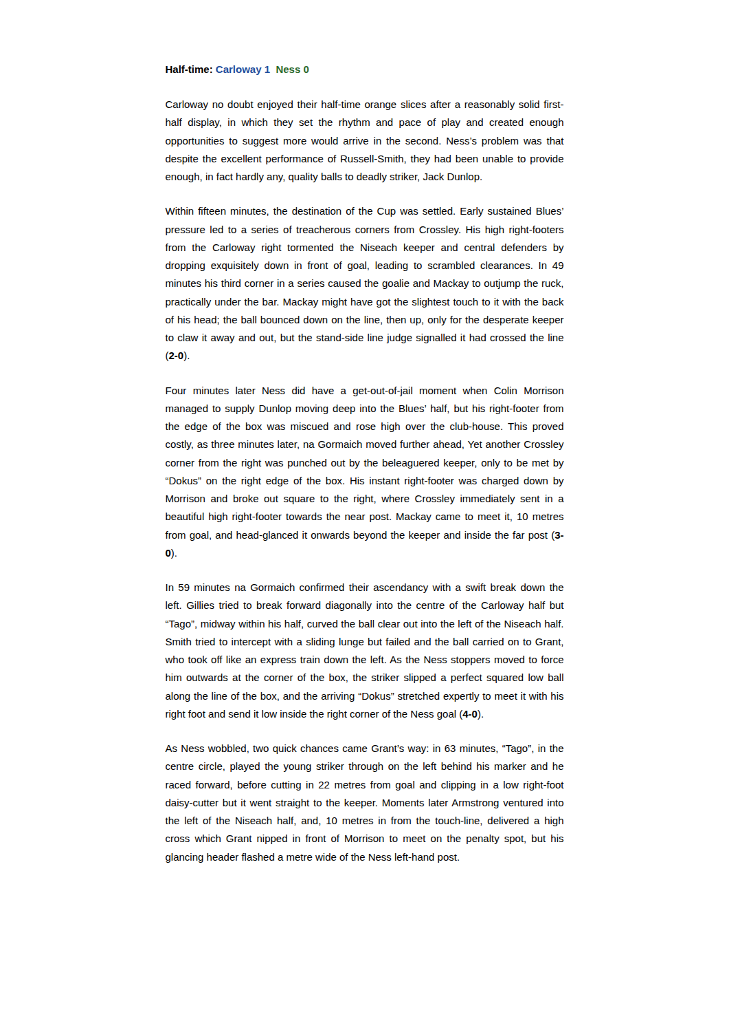Half-time: Carloway 1 Ness 0
Carloway no doubt enjoyed their half-time orange slices after a reasonably solid first-half display, in which they set the rhythm and pace of play and created enough opportunities to suggest more would arrive in the second. Ness’s problem was that despite the excellent performance of Russell-Smith, they had been unable to provide enough, in fact hardly any, quality balls to deadly striker, Jack Dunlop.
Within fifteen minutes, the destination of the Cup was settled. Early sustained Blues’ pressure led to a series of treacherous corners from Crossley. His high right-footers from the Carloway right tormented the Niseach keeper and central defenders by dropping exquisitely down in front of goal, leading to scrambled clearances. In 49 minutes his third corner in a series caused the goalie and Mackay to outjump the ruck, practically under the bar. Mackay might have got the slightest touch to it with the back of his head; the ball bounced down on the line, then up, only for the desperate keeper to claw it away and out, but the stand-side line judge signalled it had crossed the line (2-0).
Four minutes later Ness did have a get-out-of-jail moment when Colin Morrison managed to supply Dunlop moving deep into the Blues’ half, but his right-footer from the edge of the box was miscued and rose high over the club-house. This proved costly, as three minutes later, na Gormaich moved further ahead, Yet another Crossley corner from the right was punched out by the beleaguered keeper, only to be met by “Dokus” on the right edge of the box. His instant right-footer was charged down by Morrison and broke out square to the right, where Crossley immediately sent in a beautiful high right-footer towards the near post. Mackay came to meet it, 10 metres from goal, and head-glanced it onwards beyond the keeper and inside the far post (3-0).
In 59 minutes na Gormaich confirmed their ascendancy with a swift break down the left. Gillies tried to break forward diagonally into the centre of the Carloway half but “Tago”, midway within his half, curved the ball clear out into the left of the Niseach half. Smith tried to intercept with a sliding lunge but failed and the ball carried on to Grant, who took off like an express train down the left. As the Ness stoppers moved to force him outwards at the corner of the box, the striker slipped a perfect squared low ball along the line of the box, and the arriving “Dokus” stretched expertly to meet it with his right foot and send it low inside the right corner of the Ness goal (4-0).
As Ness wobbled, two quick chances came Grant’s way: in 63 minutes, “Tago”, in the centre circle, played the young striker through on the left behind his marker and he raced forward, before cutting in 22 metres from goal and clipping in a low right-foot daisy-cutter but it went straight to the keeper. Moments later Armstrong ventured into the left of the Niseach half, and, 10 metres in from the touch-line, delivered a high cross which Grant nipped in front of Morrison to meet on the penalty spot, but his glancing header flashed a metre wide of the Ness left-hand post.